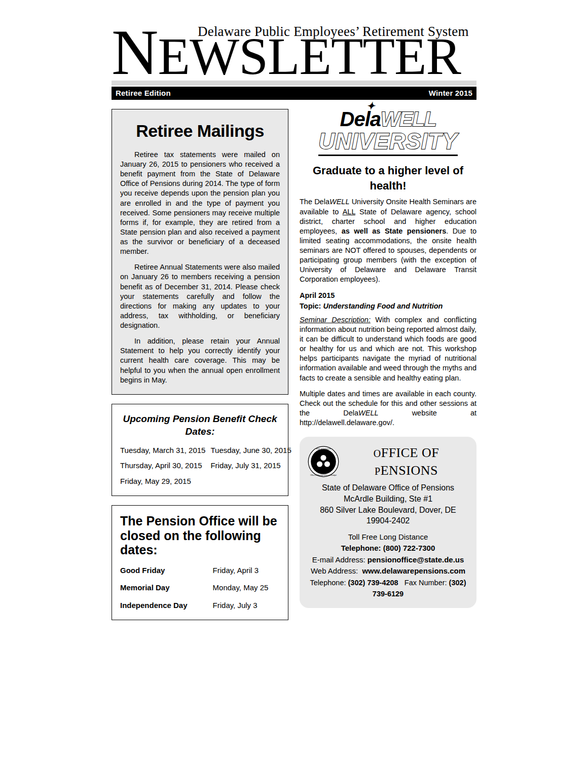Delaware Public Employees’ Retirement System
NEWSLETTER
Retiree Edition Winter 2015
Retiree Mailings
Retiree tax statements were mailed on January 26, 2015 to pensioners who received a benefit payment from the State of Delaware Office of Pensions during 2014. The type of form you receive depends upon the pension plan you are enrolled in and the type of payment you received. Some pensioners may receive multiple forms if, for example, they are retired from a State pension plan and also received a payment as the survivor or beneficiary of a deceased member.
Retiree Annual Statements were also mailed on January 26 to members receiving a pension benefit as of December 31, 2014. Please check your statements carefully and follow the directions for making any updates to your address, tax withholding, or beneficiary designation.
In addition, please retain your Annual Statement to help you correctly identify your current health care coverage. This may be helpful to you when the annual open enrollment begins in May.
Upcoming Pension Benefit Check Dates:
Tuesday, March 31, 2015
Tuesday, June 30, 2015
Thursday, April 30, 2015
Friday, July 31, 2015
Friday, May 29, 2015
The Pension Office will be
closed on the following dates:
Good Friday
Friday, April 3
Memorial Day
Monday, May 25
Independence Day
Friday, July 3
✦Dela WELL
UNIVERSITY
Graduate to a higher level of health!
The DelaWELL University Onsite Health Seminars are available to ALL State of Delaware agency, school district, charter school and higher education employees, as well as State pensioners. Due to limited seating accommodations, the onsite health seminars are NOT offered to spouses, dependents or participating group members (with the exception of University of Delaware and Delaware Transit Corporation employees).
April 2015
Topic: Understanding Food and Nutrition
Seminar Description: With complex and conflicting information about nutrition being reported almost daily, it can be difficult to understand which foods are good or healthy for us and which are not. This workshop helps participants navigate the myriad of nutritional information available and weed through the myths and facts to create a sensible and healthy eating plan.
Multiple dates and times are available in each county. Check out the schedule for this and other sessions at the DelaWELL website at http://delawell.delaware.gov/.
State of Delaware Office of Management and Budget
OFFICE OF PENSIONS
State of Delaware Office of Pensions
McArdle Building, Ste #1
860 Silver Lake Boulevard, Dover, DE 19904-2402
Toll Free Long Distance
Telephone: (800) 722-7300
E-mail Address: pensionoffice@state.de.us
Web Address: www.delawarepensions.com
Telephone: (302) 739-4208 Fax Number: (302) 739-6129